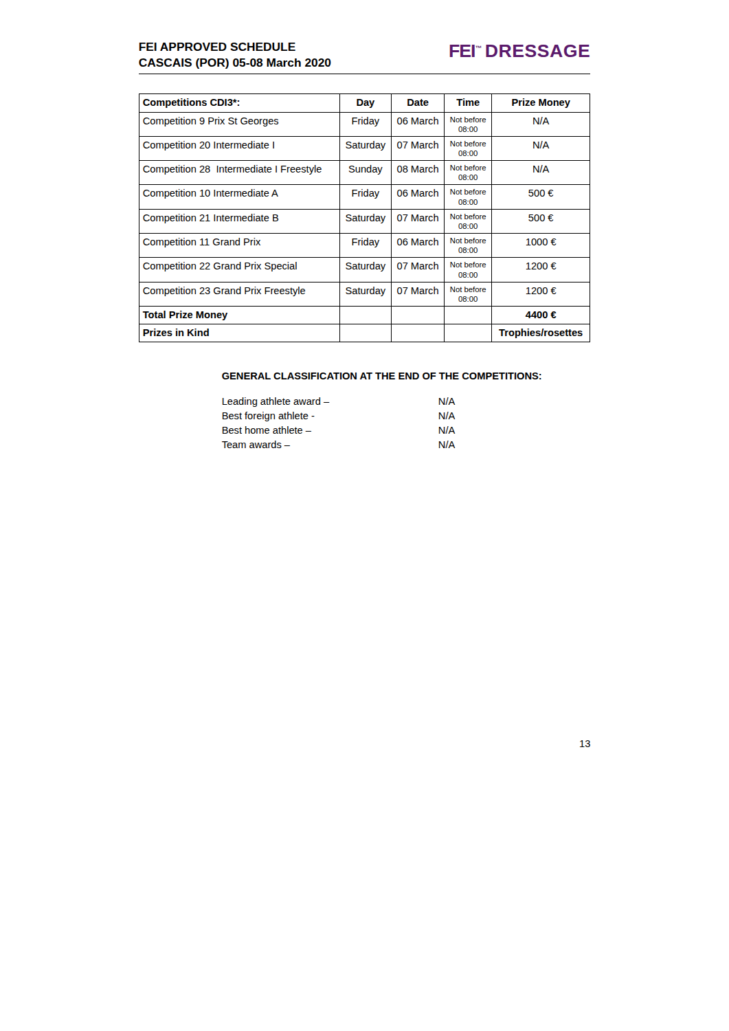FEI APPROVED SCHEDULE
CASCAIS (POR) 05-08 March 2020
F​EI™ DRESSAGE
| Competitions CDI3*: | Day | Date | Time | Prize Money |
| --- | --- | --- | --- | --- |
| Competition 9 Prix St Georges | Friday | 06 March | Not before 08:00 | N/A |
| Competition 20 Intermediate I | Saturday | 07 March | Not before 08:00 | N/A |
| Competition 28 Intermediate I Freestyle | Sunday | 08 March | Not before 08:00 | N/A |
| Competition 10 Intermediate A | Friday | 06 March | Not before 08:00 | 500 € |
| Competition 21 Intermediate B | Saturday | 07 March | Not before 08:00 | 500 € |
| Competition 11 Grand Prix | Friday | 06 March | Not before 08:00 | 1000 € |
| Competition 22 Grand Prix Special | Saturday | 07 March | Not before 08:00 | 1200 € |
| Competition 23 Grand Prix Freestyle | Saturday | 07 March | Not before 08:00 | 1200 € |
| Total Prize Money | | | | 4400 € |
| Prizes in Kind | | | | Trophies/rosettes |
GENERAL CLASSIFICATION AT THE END OF THE COMPETITIONS:
| Leading athlete award – | N/A |
| Best foreign athlete - | N/A |
| Best home athlete – | N/A |
| Team awards – | N/A |
13